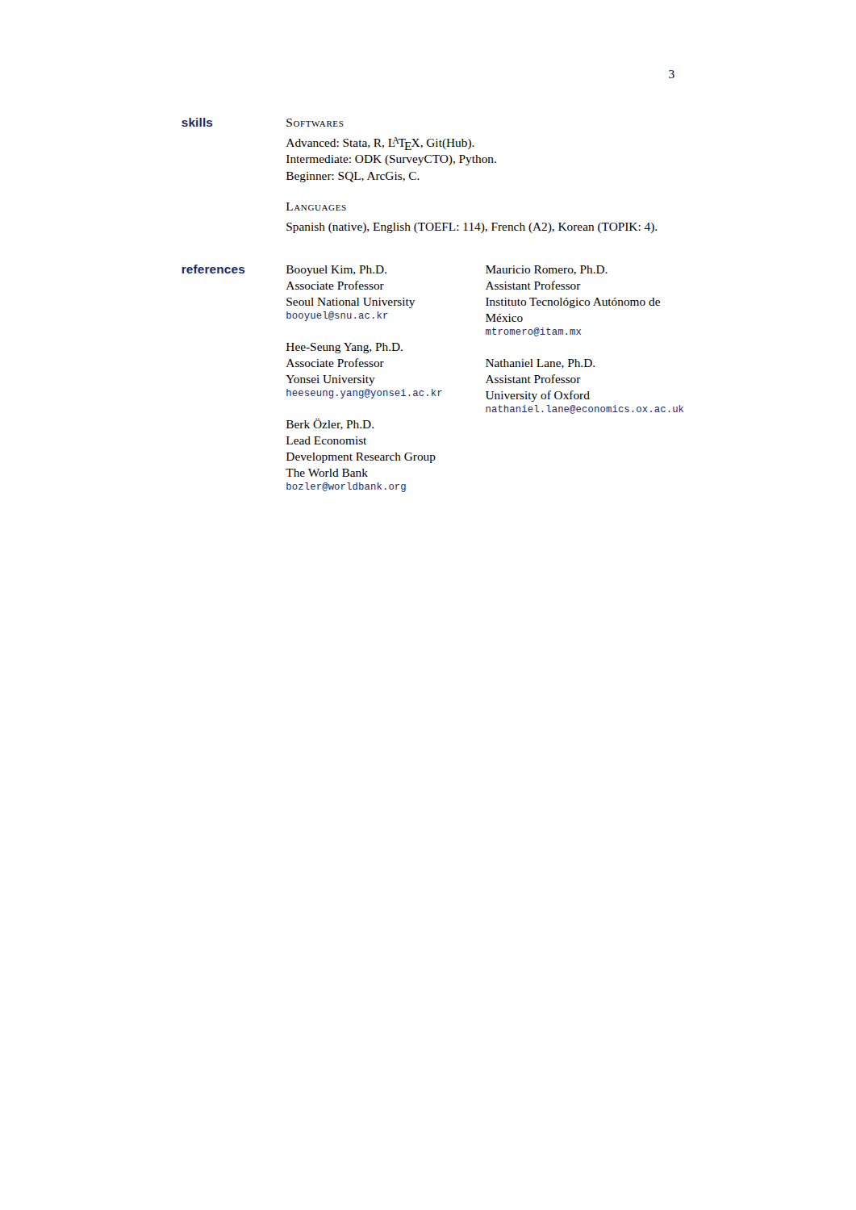3
skills
Softwares
Advanced: Stata, R, La Tex, Git(Hub).
Intermediate: ODK (SurveyCTO), Python.
Beginner: SQL, ArcGis, C.
Languages
Spanish (native), English (TOEFL: 114), French (A2), Korean (TOPIK: 4).
references
Booyuel Kim, Ph.D.
Associate Professor
Seoul National University
booyuel@snu.ac.kr
Hee-Seung Yang, Ph.D.
Associate Professor
Yonsei University
heeseung.yang@yonsei.ac.kr
Berk Özler, Ph.D.
Lead Economist
Development Research Group
The World Bank
bozler@worldbank.org
Mauricio Romero, Ph.D.
Assistant Professor
Instituto Tecnológico Autónomo de México
mtromero@itam.mx
Nathaniel Lane, Ph.D.
Assistant Professor
University of Oxford
nathaniel.lane@economics.ox.ac.uk